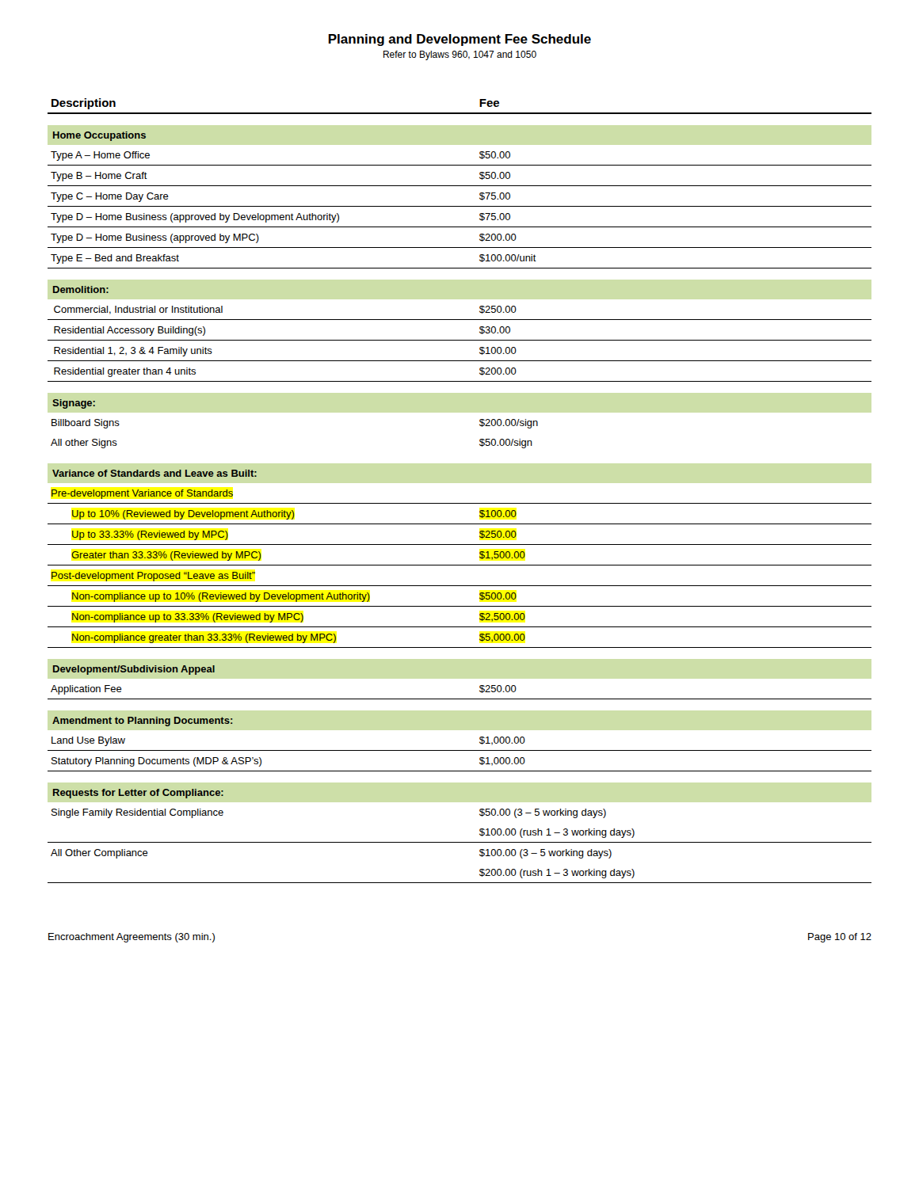Planning and Development Fee Schedule
Refer to Bylaws 960, 1047 and 1050
| Description | Fee |
| Home Occupations |
| Type A – Home Office | $50.00 |
| Type B – Home Craft | $50.00 |
| Type C – Home Day Care | $75.00 |
| Type D – Home Business (approved by Development Authority) | $75.00 |
| Type D – Home Business (approved by MPC) | $200.00 |
| Type E – Bed and Breakfast | $100.00/unit |
| Demolition: |
| Commercial, Industrial or Institutional | $250.00 |
| Residential Accessory Building(s) | $30.00 |
| Residential 1, 2, 3 & 4 Family units | $100.00 |
| Residential greater than 4 units | $200.00 |
| Signage: |
| Billboard Signs | $200.00/sign |
| All other Signs | $50.00/sign |
| Variance of Standards and Leave as Built: |
| Pre-development Variance of Standards | |
| Up to 10% (Reviewed by Development Authority) | $100.00 |
| Up to 33.33% (Reviewed by MPC) | $250.00 |
| Greater than 33.33% (Reviewed by MPC) | $1,500.00 |
| Post-development Proposed “Leave as Built” | |
| Non-compliance up to 10% (Reviewed by Development Authority) | $500.00 |
| Non-compliance up to 33.33% (Reviewed by MPC) | $2,500.00 |
| Non-compliance greater than 33.33% (Reviewed by MPC) | $5,000.00 |
| Development/Subdivision Appeal |
| Application Fee | $250.00 |
| Amendment to Planning Documents: |
| Land Use Bylaw | $1,000.00 |
| Statutory Planning Documents (MDP & ASP’s) | $1,000.00 |
| Requests for Letter of Compliance: |
| Single Family Residential Compliance | $50.00 (3 – 5 working days) |
| | $100.00 (rush 1 – 3 working days) |
| All Other Compliance | $100.00 (3 – 5 working days) |
| | $200.00 (rush 1 – 3 working days) |
Encroachment Agreements (30 min.) Page 10 of 12